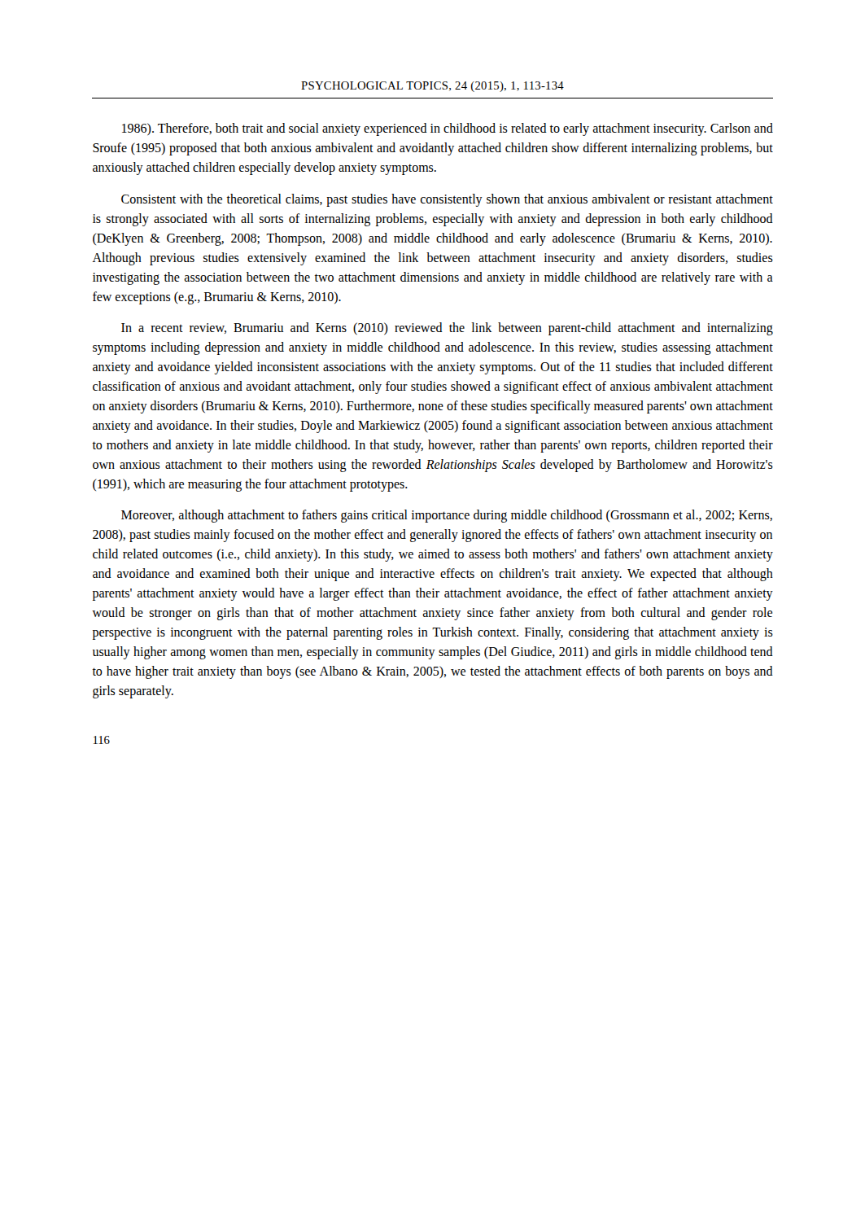PSYCHOLOGICAL TOPICS, 24 (2015), 1, 113-134
1986). Therefore, both trait and social anxiety experienced in childhood is related to early attachment insecurity. Carlson and Sroufe (1995) proposed that both anxious ambivalent and avoidantly attached children show different internalizing problems, but anxiously attached children especially develop anxiety symptoms.
Consistent with the theoretical claims, past studies have consistently shown that anxious ambivalent or resistant attachment is strongly associated with all sorts of internalizing problems, especially with anxiety and depression in both early childhood (DeKlyen & Greenberg, 2008; Thompson, 2008) and middle childhood and early adolescence (Brumariu & Kerns, 2010). Although previous studies extensively examined the link between attachment insecurity and anxiety disorders, studies investigating the association between the two attachment dimensions and anxiety in middle childhood are relatively rare with a few exceptions (e.g., Brumariu & Kerns, 2010).
In a recent review, Brumariu and Kerns (2010) reviewed the link between parent-child attachment and internalizing symptoms including depression and anxiety in middle childhood and adolescence. In this review, studies assessing attachment anxiety and avoidance yielded inconsistent associations with the anxiety symptoms. Out of the 11 studies that included different classification of anxious and avoidant attachment, only four studies showed a significant effect of anxious ambivalent attachment on anxiety disorders (Brumariu & Kerns, 2010). Furthermore, none of these studies specifically measured parents' own attachment anxiety and avoidance. In their studies, Doyle and Markiewicz (2005) found a significant association between anxious attachment to mothers and anxiety in late middle childhood. In that study, however, rather than parents' own reports, children reported their own anxious attachment to their mothers using the reworded Relationships Scales developed by Bartholomew and Horowitz's (1991), which are measuring the four attachment prototypes.
Moreover, although attachment to fathers gains critical importance during middle childhood (Grossmann et al., 2002; Kerns, 2008), past studies mainly focused on the mother effect and generally ignored the effects of fathers' own attachment insecurity on child related outcomes (i.e., child anxiety). In this study, we aimed to assess both mothers' and fathers' own attachment anxiety and avoidance and examined both their unique and interactive effects on children's trait anxiety. We expected that although parents' attachment anxiety would have a larger effect than their attachment avoidance, the effect of father attachment anxiety would be stronger on girls than that of mother attachment anxiety since father anxiety from both cultural and gender role perspective is incongruent with the paternal parenting roles in Turkish context. Finally, considering that attachment anxiety is usually higher among women than men, especially in community samples (Del Giudice, 2011) and girls in middle childhood tend to have higher trait anxiety than boys (see Albano & Krain, 2005), we tested the attachment effects of both parents on boys and girls separately.
116